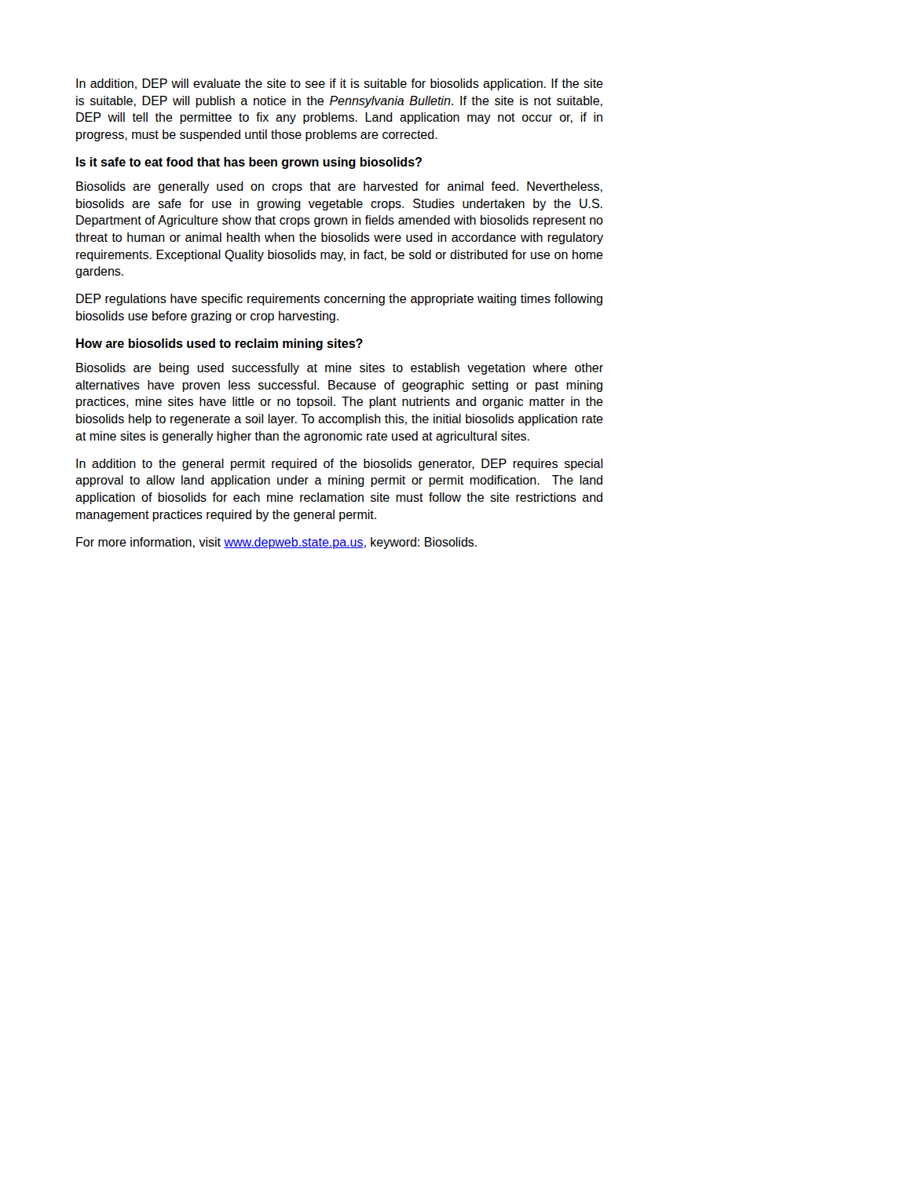In addition, DEP will evaluate the site to see if it is suitable for biosolids application. If the site is suitable, DEP will publish a notice in the Pennsylvania Bulletin. If the site is not suitable, DEP will tell the permittee to fix any problems. Land application may not occur or, if in progress, must be suspended until those problems are corrected.
Is it safe to eat food that has been grown using biosolids?
Biosolids are generally used on crops that are harvested for animal feed. Nevertheless, biosolids are safe for use in growing vegetable crops. Studies undertaken by the U.S. Department of Agriculture show that crops grown in fields amended with biosolids represent no threat to human or animal health when the biosolids were used in accordance with regulatory requirements. Exceptional Quality biosolids may, in fact, be sold or distributed for use on home gardens.
DEP regulations have specific requirements concerning the appropriate waiting times following biosolids use before grazing or crop harvesting.
How are biosolids used to reclaim mining sites?
Biosolids are being used successfully at mine sites to establish vegetation where other alternatives have proven less successful. Because of geographic setting or past mining practices, mine sites have little or no topsoil. The plant nutrients and organic matter in the biosolids help to regenerate a soil layer. To accomplish this, the initial biosolids application rate at mine sites is generally higher than the agronomic rate used at agricultural sites.
In addition to the general permit required of the biosolids generator, DEP requires special approval to allow land application under a mining permit or permit modification. The land application of biosolids for each mine reclamation site must follow the site restrictions and management practices required by the general permit.
For more information, visit www.depweb.state.pa.us, keyword: Biosolids.